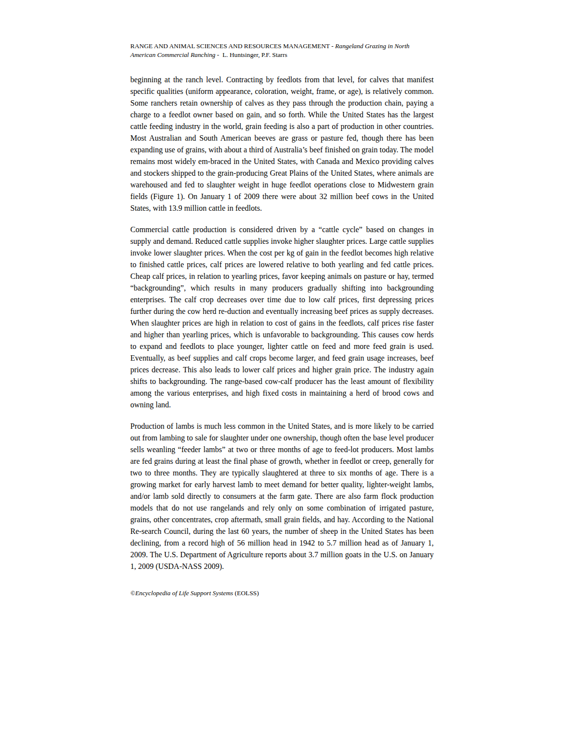Range and Animal Sciences and Resources Management - Rangeland Grazing in North American Commercial Ranching - L. Huntsinger, P.F. Starrs
beginning at the ranch level. Contracting by feedlots from that level, for calves that manifest specific qualities (uniform appearance, coloration, weight, frame, or age), is relatively common. Some ranchers retain ownership of calves as they pass through the production chain, paying a charge to a feedlot owner based on gain, and so forth. While the United States has the largest cattle feeding industry in the world, grain feeding is also a part of production in other countries. Most Australian and South American beeves are grass or pasture fed, though there has been expanding use of grains, with about a third of Australia’s beef finished on grain today. The model remains most widely em-braced in the United States, with Canada and Mexico providing calves and stockers shipped to the grain-producing Great Plains of the United States, where animals are warehoused and fed to slaughter weight in huge feedlot operations close to Midwestern grain fields (Figure 1). On January 1 of 2009 there were about 32 million beef cows in the United States, with 13.9 million cattle in feedlots.
Commercial cattle production is considered driven by a “cattle cycle” based on changes in supply and demand. Reduced cattle supplies invoke higher slaughter prices. Large cattle supplies invoke lower slaughter prices. When the cost per kg of gain in the feedlot becomes high relative to finished cattle prices, calf prices are lowered relative to both yearling and fed cattle prices. Cheap calf prices, in relation to yearling prices, favor keeping animals on pasture or hay, termed “backgrounding”, which results in many producers gradually shifting into backgrounding enterprises. The calf crop decreases over time due to low calf prices, first depressing prices further during the cow herd re-duction and eventually increasing beef prices as supply decreases. When slaughter prices are high in relation to cost of gains in the feedlots, calf prices rise faster and higher than yearling prices, which is unfavorable to backgrounding. This causes cow herds to expand and feedlots to place younger, lighter cattle on feed and more feed grain is used. Eventually, as beef supplies and calf crops become larger, and feed grain usage increases, beef prices decrease. This also leads to lower calf prices and higher grain price. The industry again shifts to backgrounding. The range-based cow-calf producer has the least amount of flexibility among the various enterprises, and high fixed costs in maintaining a herd of brood cows and owning land.
Production of lambs is much less common in the United States, and is more likely to be carried out from lambing to sale for slaughter under one ownership, though often the base level producer sells weanling “feeder lambs” at two or three months of age to feed-lot producers. Most lambs are fed grains during at least the final phase of growth, whether in feedlot or creep, generally for two to three months. They are typically slaughtered at three to six months of age. There is a growing market for early harvest lamb to meet demand for better quality, lighter-weight lambs, and/or lamb sold directly to consumers at the farm gate. There are also farm flock production models that do not use rangelands and rely only on some combination of irrigated pasture, grains, other concentrates, crop aftermath, small grain fields, and hay. According to the National Re-search Council, during the last 60 years, the number of sheep in the United States has been declining, from a record high of 56 million head in 1942 to 5.7 million head as of January 1, 2009. The U.S. Department of Agriculture reports about 3.7 million goats in the U.S. on January 1, 2009 (USDA-NASS 2009).
©Encyclopedia of Life Support Systems (EOLSS)